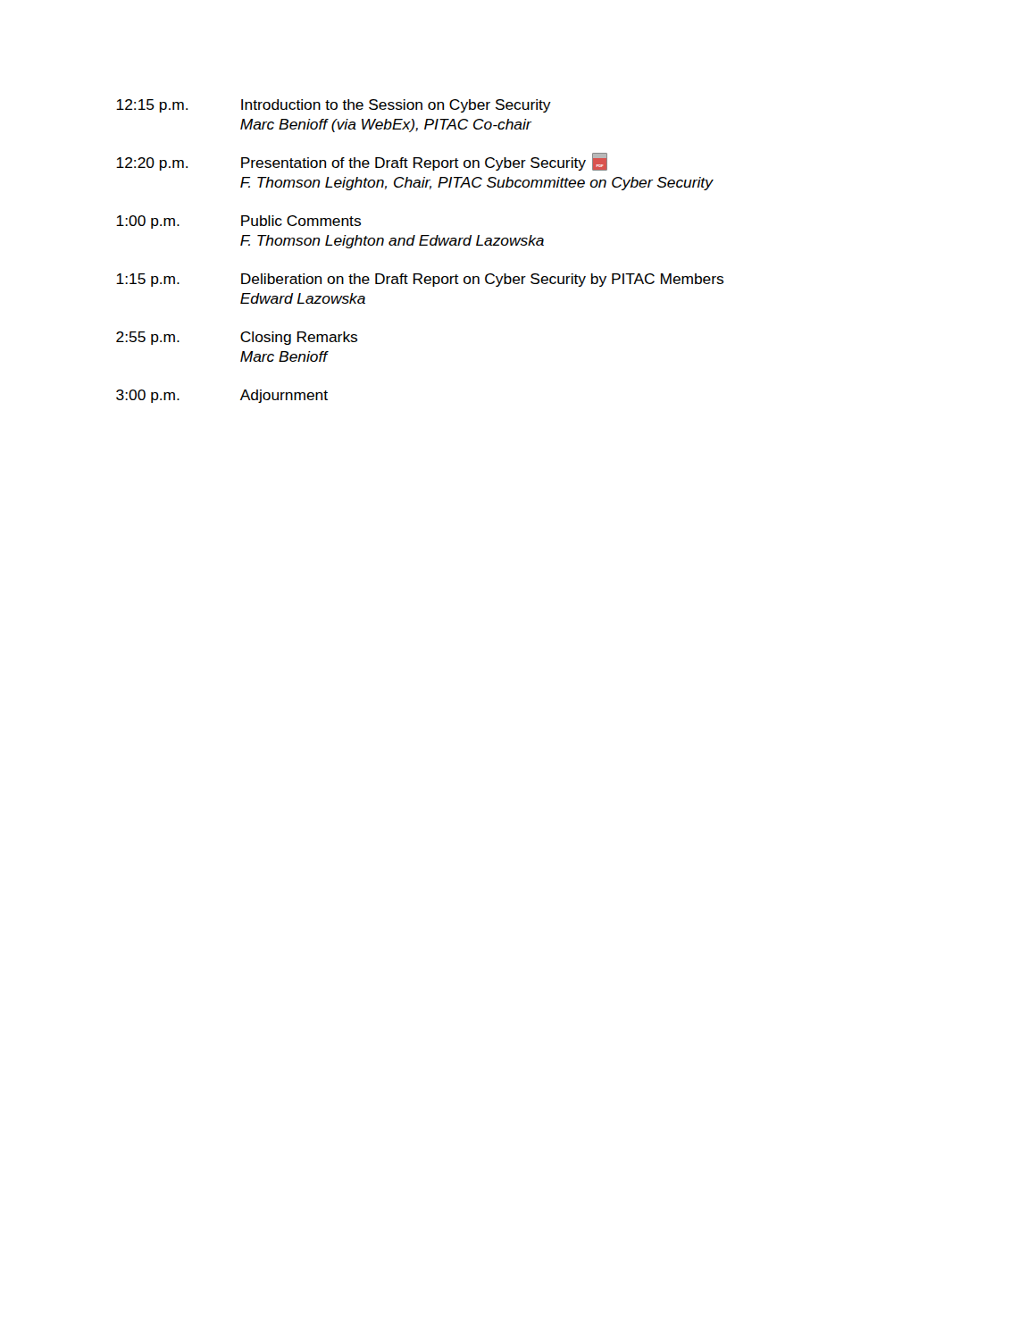| 12:15 p.m. | Introduction to the Session on Cyber Security Marc Benioff (via WebEx), PITAC Co-chair |
| 12:20 p.m. | Presentation of the Draft Report on Cyber Security F. Thomson Leighton, Chair, PITAC Subcommittee on Cyber Security |
| 1:00 p.m. | Public Comments F. Thomson Leighton and Edward Lazowska |
| 1:15 p.m. | Deliberation on the Draft Report on Cyber Security by PITAC Members Edward Lazowska |
| 2:55 p.m. | Closing Remarks Marc Benioff |
| 3:00 p.m. | Adjournment |